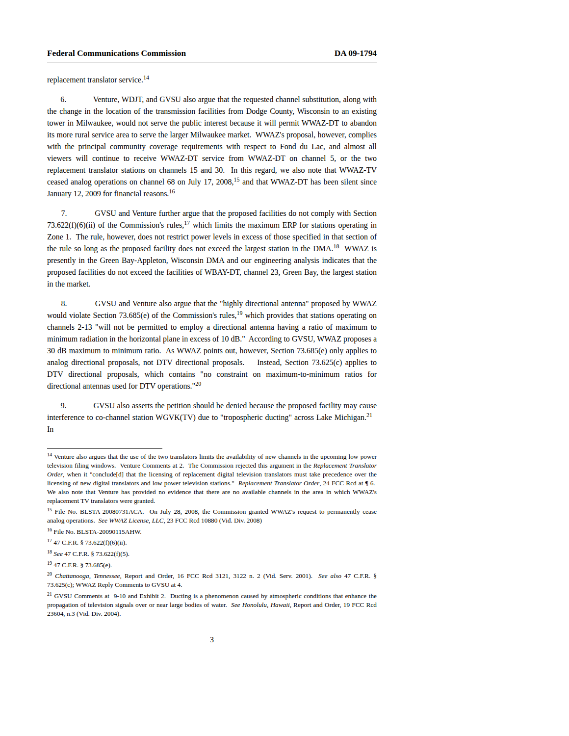Federal Communications Commission DA 09-1794
replacement translator service.14
6. Venture, WDJT, and GVSU also argue that the requested channel substitution, along with the change in the location of the transmission facilities from Dodge County, Wisconsin to an existing tower in Milwaukee, would not serve the public interest because it will permit WWAZ-DT to abandon its more rural service area to serve the larger Milwaukee market. WWAZ's proposal, however, complies with the principal community coverage requirements with respect to Fond du Lac, and almost all viewers will continue to receive WWAZ-DT service from WWAZ-DT on channel 5, or the two replacement translator stations on channels 15 and 30. In this regard, we also note that WWAZ-TV ceased analog operations on channel 68 on July 17, 2008,15 and that WWAZ-DT has been silent since January 12, 2009 for financial reasons.16
7. GVSU and Venture further argue that the proposed facilities do not comply with Section 73.622(f)(6)(ii) of the Commission's rules,17 which limits the maximum ERP for stations operating in Zone 1. The rule, however, does not restrict power levels in excess of those specified in that section of the rule so long as the proposed facility does not exceed the largest station in the DMA.18 WWAZ is presently in the Green Bay-Appleton, Wisconsin DMA and our engineering analysis indicates that the proposed facilities do not exceed the facilities of WBAY-DT, channel 23, Green Bay, the largest station in the market.
8. GVSU and Venture also argue that the "highly directional antenna" proposed by WWAZ would violate Section 73.685(e) of the Commission's rules,19 which provides that stations operating on channels 2-13 "will not be permitted to employ a directional antenna having a ratio of maximum to minimum radiation in the horizontal plane in excess of 10 dB." According to GVSU, WWAZ proposes a 30 dB maximum to minimum ratio. As WWAZ points out, however, Section 73.685(e) only applies to analog directional proposals, not DTV directional proposals. Instead, Section 73.625(c) applies to DTV directional proposals, which contains "no constraint on maximum-to-minimum ratios for directional antennas used for DTV operations."20
9. GVSU also asserts the petition should be denied because the proposed facility may cause interference to co-channel station WGVK(TV) due to "tropospheric ducting" across Lake Michigan.21 In
14 Venture also argues that the use of the two translators limits the availability of new channels in the upcoming low power television filing windows. Venture Comments at 2. The Commission rejected this argument in the Replacement Translator Order, when it "conclude[d] that the licensing of replacement digital television translators must take precedence over the licensing of new digital translators and low power television stations." Replacement Translator Order, 24 FCC Rcd at ¶ 6. We also note that Venture has provided no evidence that there are no available channels in the area in which WWAZ's replacement TV translators were granted.
15 File No. BLSTA-20080731ACA. On July 28, 2008, the Commission granted WWAZ's request to permanently cease analog operations. See WWAZ License, LLC, 23 FCC Rcd 10880 (Vid. Div. 2008)
16 File No. BLSTA-20090115AHW.
17 47 C.F.R. § 73.622(f)(6)(ii).
18 See 47 C.F.R. § 73.622(f)(5).
19 47 C.F.R. § 73.685(e).
20 Chattanooga, Tennessee, Report and Order, 16 FCC Rcd 3121, 3122 n. 2 (Vid. Serv. 2001). See also 47 C.F.R. § 73.625(c); WWAZ Reply Comments to GVSU at 4.
21 GVSU Comments at 9-10 and Exhibit 2. Ducting is a phenomenon caused by atmospheric conditions that enhance the propagation of television signals over or near large bodies of water. See Honolulu, Hawaii, Report and Order, 19 FCC Rcd 23604, n.3 (Vid. Div. 2004).
3